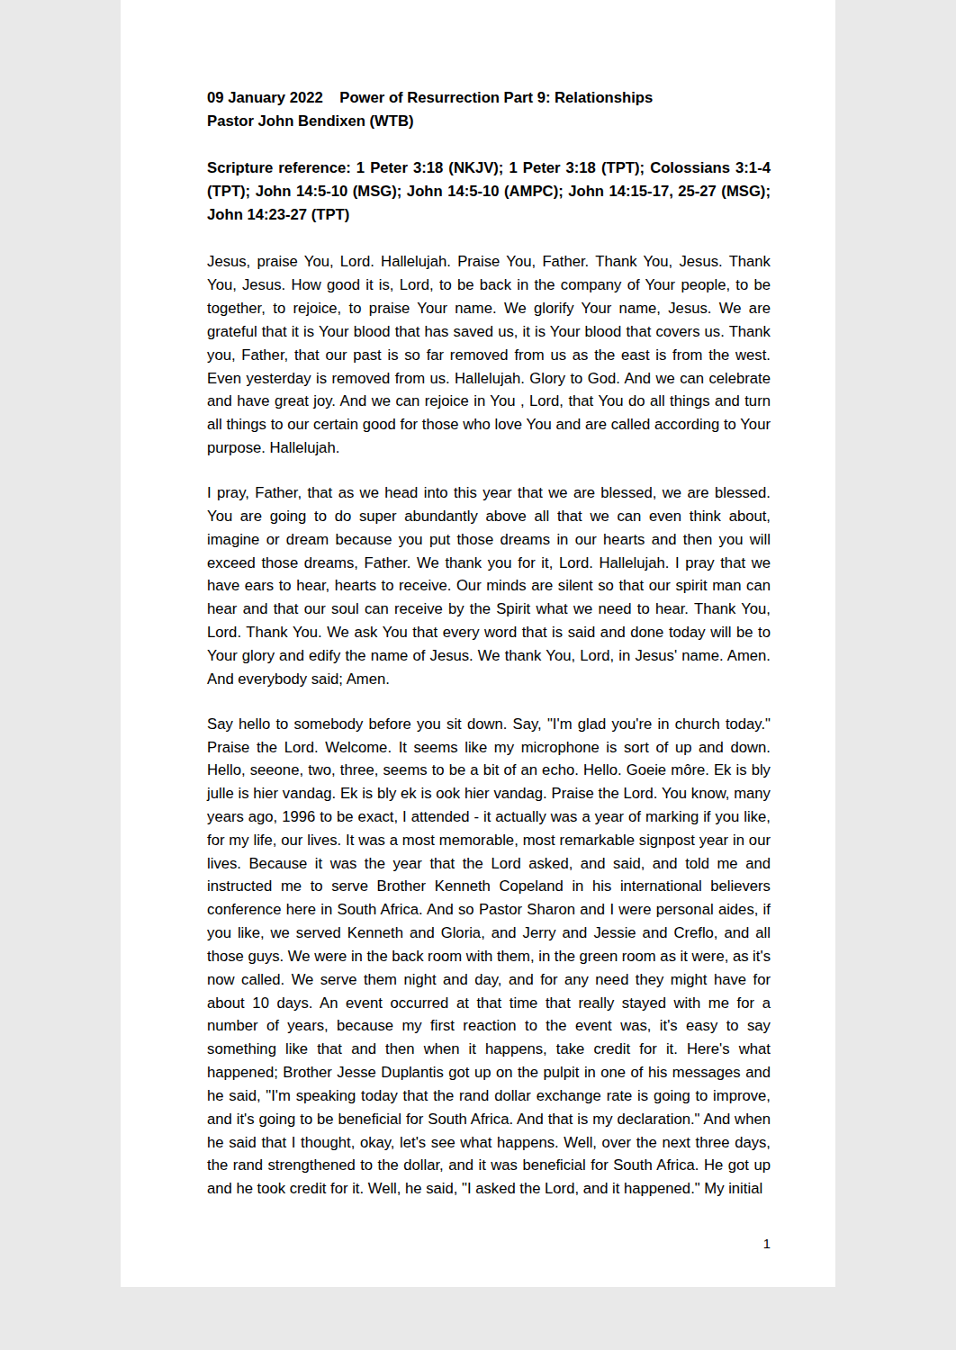09 January 2022 Power of Resurrection Part 9: Relationships
Pastor John Bendixen (WTB)
Scripture reference: 1 Peter 3:18 (NKJV); 1 Peter 3:18 (TPT); Colossians 3:1-4 (TPT); John 14:5-10 (MSG); John 14:5-10 (AMPC); John 14:15-17, 25-27 (MSG); John 14:23-27 (TPT)
Jesus, praise You, Lord. Hallelujah. Praise You, Father. Thank You, Jesus. Thank You, Jesus. How good it is, Lord, to be back in the company of Your people, to be together, to rejoice, to praise Your name. We glorify Your name, Jesus. We are grateful that it is Your blood that has saved us, it is Your blood that covers us. Thank you, Father, that our past is so far removed from us as the east is from the west. Even yesterday is removed from us. Hallelujah. Glory to God. And we can celebrate and have great joy. And we can rejoice in You , Lord, that You do all things and turn all things to our certain good for those who love You and are called according to Your purpose. Hallelujah.
I pray, Father, that as we head into this year that we are blessed, we are blessed. You are going to do super abundantly above all that we can even think about, imagine or dream because you put those dreams in our hearts and then you will exceed those dreams, Father. We thank you for it, Lord. Hallelujah. I pray that we have ears to hear, hearts to receive. Our minds are silent so that our spirit man can hear and that our soul can receive by the Spirit what we need to hear. Thank You, Lord. Thank You. We ask You that every word that is said and done today will be to Your glory and edify the name of Jesus. We thank You, Lord, in Jesus' name. Amen. And everybody said; Amen.
Say hello to somebody before you sit down. Say, "I'm glad you're in church today." Praise the Lord. Welcome. It seems like my microphone is sort of up and down. Hello, seeone, two, three, seems to be a bit of an echo. Hello. Goeie môre. Ek is bly julle is hier vandag. Ek is bly ek is ook hier vandag. Praise the Lord. You know, many years ago, 1996 to be exact, I attended - it actually was a year of marking if you like, for my life, our lives. It was a most memorable, most remarkable signpost year in our lives. Because it was the year that the Lord asked, and said, and told me and instructed me to serve Brother Kenneth Copeland in his international believers conference here in South Africa. And so Pastor Sharon and I were personal aides, if you like, we served Kenneth and Gloria, and Jerry and Jessie and Creflo, and all those guys. We were in the back room with them, in the green room as it were, as it's now called. We serve them night and day, and for any need they might have for about 10 days. An event occurred at that time that really stayed with me for a number of years, because my first reaction to the event was, it's easy to say something like that and then when it happens, take credit for it. Here's what happened; Brother Jesse Duplantis got up on the pulpit in one of his messages and he said, "I'm speaking today that the rand dollar exchange rate is going to improve, and it's going to be beneficial for South Africa. And that is my declaration." And when he said that I thought, okay, let's see what happens. Well, over the next three days, the rand strengthened to the dollar, and it was beneficial for South Africa. He got up and he took credit for it. Well, he said, "I asked the Lord, and it happened." My initial
1